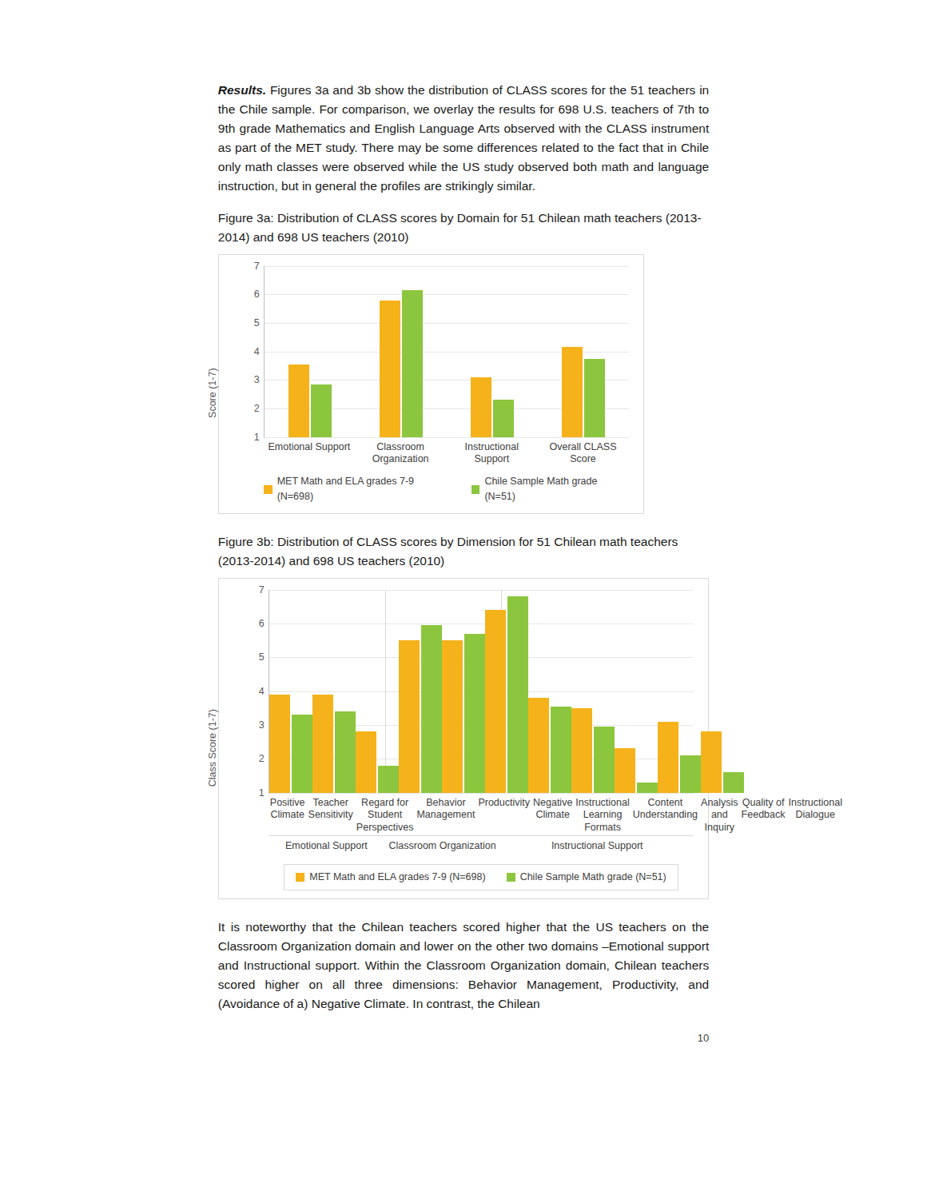Results. Figures 3a and 3b show the distribution of CLASS scores for the 51 teachers in the Chile sample. For comparison, we overlay the results for 698 U.S. teachers of 7th to 9th grade Mathematics and English Language Arts observed with the CLASS instrument as part of the MET study. There may be some differences related to the fact that in Chile only math classes were observed while the US study observed both math and language instruction, but in general the profiles are strikingly similar.
Figure 3a: Distribution of CLASS scores by Domain for 51 Chilean math teachers (2013-2014) and 698 US teachers (2010)
Score (1-7)
7
6
5
4
3
2
1
Emotional Support
Classroom
Organization
Instructional
Support
Overall CLASS
Score
MET Math and ELA grades 7-9 (N=698) Chile Sample Math grade (N=51)
Figure 3b: Distribution of CLASS scores by Dimension for 51 Chilean math teachers (2013-2014) and 698 US teachers (2010)
Class Score (1-7)
7
6
5
4
3
2
1
Positive
Climate
Teacher
Sensitivity
Regard for
Student
Perspectives
Behavior
Management
Productivity
Negative
Climate
Instructional
Learning
Formats
Content
Understanding
Analysis and
Inquiry
Quality of
Feedback
Instructional
Dialogue
Emotional Support
Classroom Organization
Instructional Support
MET Math and ELA grades 7-9 (N=698) Chile Sample Math grade (N=51)
It is noteworthy that the Chilean teachers scored higher that the US teachers on the Classroom Organization domain and lower on the other two domains –Emotional support and Instructional support. Within the Classroom Organization domain, Chilean teachers scored higher on all three dimensions: Behavior Management, Productivity, and (Avoidance of a) Negative Climate. In contrast, the Chilean
10